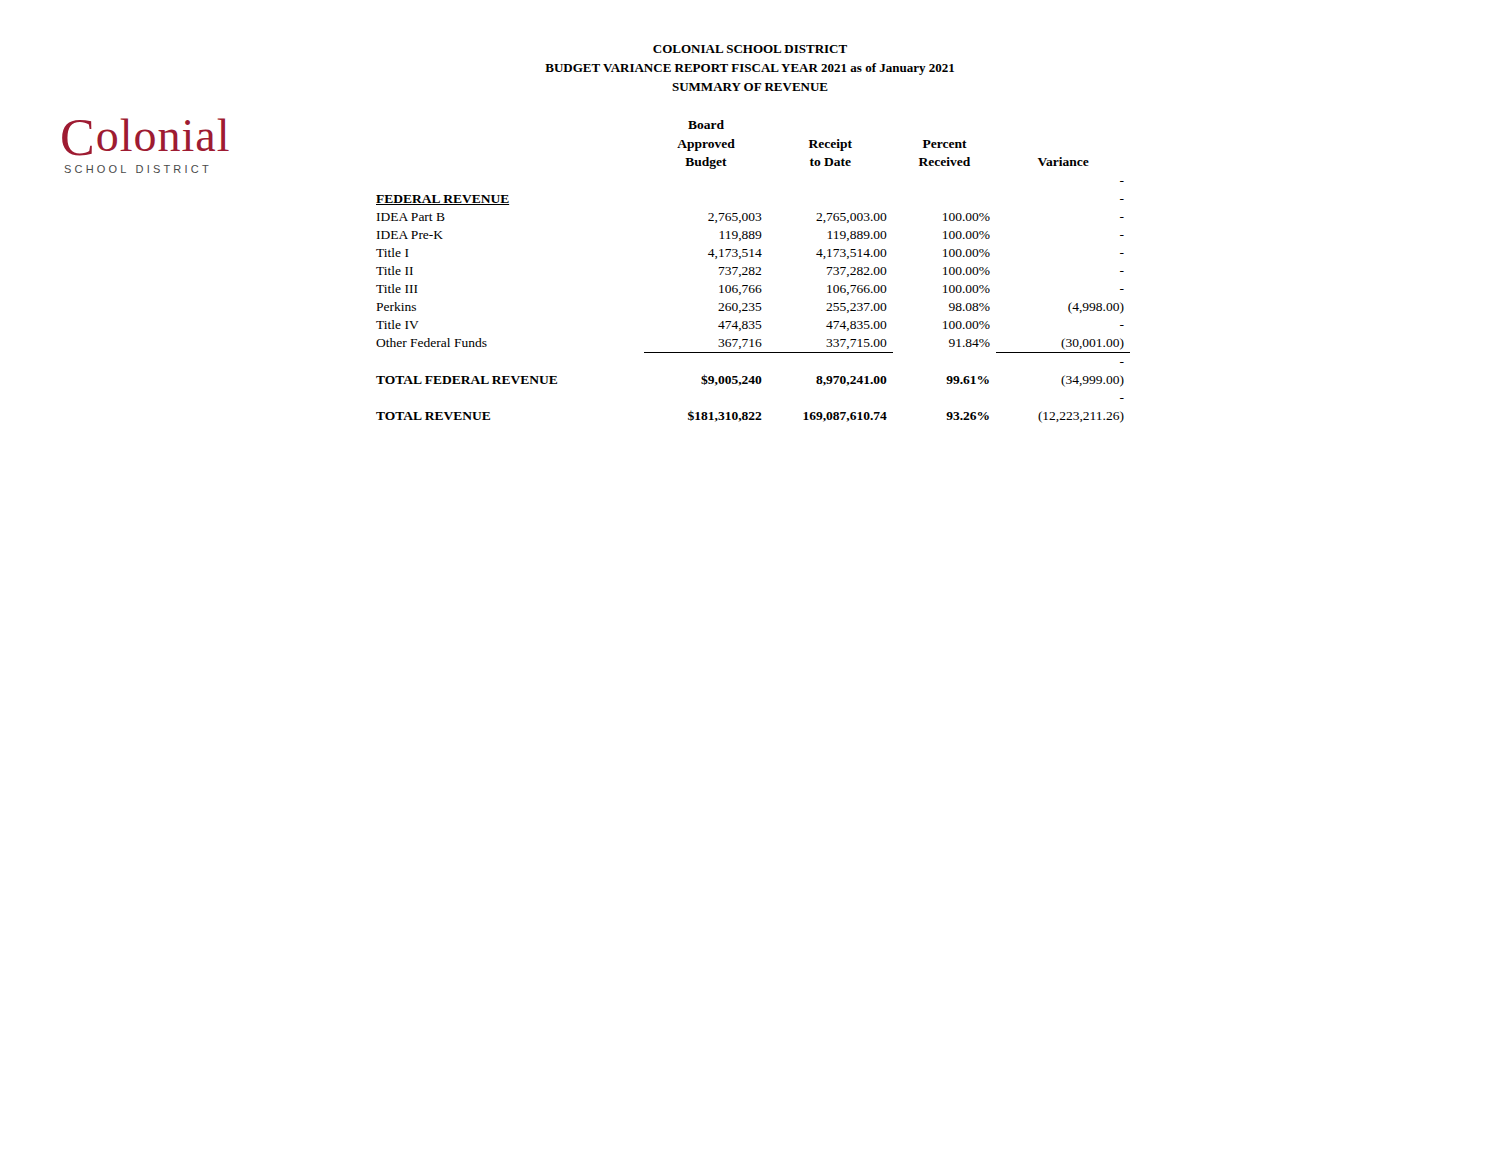COLONIAL SCHOOL DISTRICT
BUDGET VARIANCE REPORT FISCAL YEAR 2021 as of January 2021
SUMMARY OF REVENUE
Colonial
SCHOOL DISTRICT
| | Board Approved Budget | Receipt to Date | Percent Received | Variance |
| | | | | - |
| FEDERAL REVENUE | | | | - |
| IDEA Part B | 2,765,003 | 2,765,003.00 | 100.00% | - |
| IDEA Pre-K | 119,889 | 119,889.00 | 100.00% | - |
| Title I | 4,173,514 | 4,173,514.00 | 100.00% | - |
| Title II | 737,282 | 737,282.00 | 100.00% | - |
| Title III | 106,766 | 106,766.00 | 100.00% | - |
| Perkins | 260,235 | 255,237.00 | 98.08% | (4,998.00) |
| Title IV | 474,835 | 474,835.00 | 100.00% | - |
| Other Federal Funds | 367,716 | 337,715.00 | 91.84% | (30,001.00) |
| | | | | - |
| TOTAL FEDERAL REVENUE | $9,005,240 | 8,970,241.00 | 99.61% | (34,999.00) |
| | | | | - |
| TOTAL REVENUE | $181,310,822 | 169,087,610.74 | 93.26% | (12,223,211.26) |